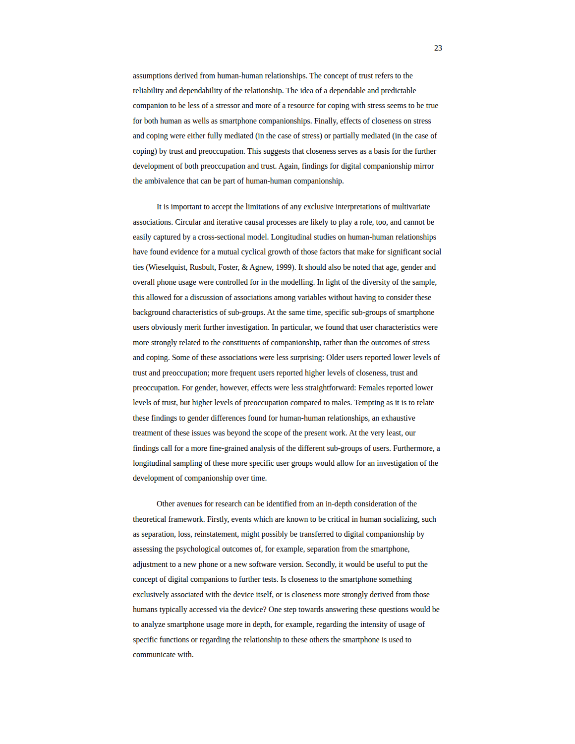23
assumptions derived from human-human relationships. The concept of trust refers to the reliability and dependability of the relationship. The idea of a dependable and predictable companion to be less of a stressor and more of a resource for coping with stress seems to be true for both human as wells as smartphone companionships. Finally, effects of closeness on stress and coping were either fully mediated (in the case of stress) or partially mediated (in the case of coping) by trust and preoccupation. This suggests that closeness serves as a basis for the further development of both preoccupation and trust. Again, findings for digital companionship mirror the ambivalence that can be part of human-human companionship.
It is important to accept the limitations of any exclusive interpretations of multivariate associations. Circular and iterative causal processes are likely to play a role, too, and cannot be easily captured by a cross-sectional model. Longitudinal studies on human-human relationships have found evidence for a mutual cyclical growth of those factors that make for significant social ties (Wieselquist, Rusbult, Foster, & Agnew, 1999). It should also be noted that age, gender and overall phone usage were controlled for in the modelling. In light of the diversity of the sample, this allowed for a discussion of associations among variables without having to consider these background characteristics of sub-groups. At the same time, specific sub-groups of smartphone users obviously merit further investigation. In particular, we found that user characteristics were more strongly related to the constituents of companionship, rather than the outcomes of stress and coping. Some of these associations were less surprising: Older users reported lower levels of trust and preoccupation; more frequent users reported higher levels of closeness, trust and preoccupation. For gender, however, effects were less straightforward: Females reported lower levels of trust, but higher levels of preoccupation compared to males. Tempting as it is to relate these findings to gender differences found for human-human relationships, an exhaustive treatment of these issues was beyond the scope of the present work. At the very least, our findings call for a more fine-grained analysis of the different sub-groups of users. Furthermore, a longitudinal sampling of these more specific user groups would allow for an investigation of the development of companionship over time.
Other avenues for research can be identified from an in-depth consideration of the theoretical framework. Firstly, events which are known to be critical in human socializing, such as separation, loss, reinstatement, might possibly be transferred to digital companionship by assessing the psychological outcomes of, for example, separation from the smartphone, adjustment to a new phone or a new software version. Secondly, it would be useful to put the concept of digital companions to further tests. Is closeness to the smartphone something exclusively associated with the device itself, or is closeness more strongly derived from those humans typically accessed via the device? One step towards answering these questions would be to analyze smartphone usage more in depth, for example, regarding the intensity of usage of specific functions or regarding the relationship to these others the smartphone is used to communicate with.